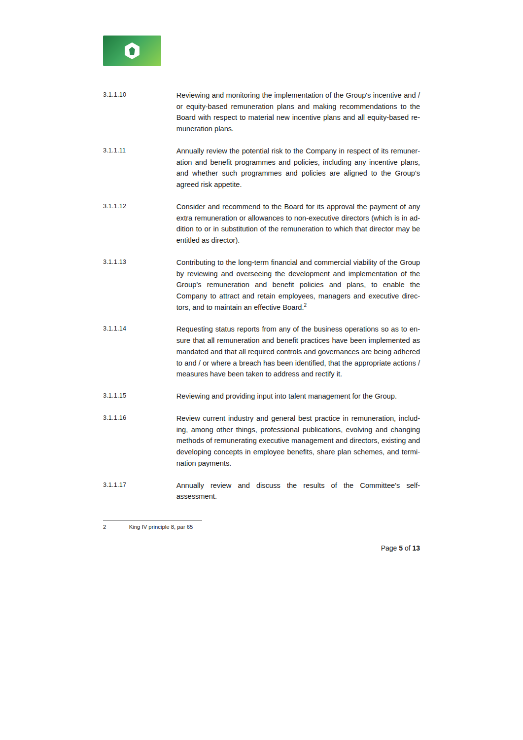3.1.1.10
Reviewing and monitoring the implementation of the Group's incentive and / or equity-based remuneration plans and making recommendations to the Board with respect to material new incentive plans and all equity-based remuneration plans.
3.1.1.11
Annually review the potential risk to the Company in respect of its remuneration and benefit programmes and policies, including any incentive plans, and whether such programmes and policies are aligned to the Group's agreed risk appetite.
3.1.1.12
Consider and recommend to the Board for its approval the payment of any extra remuneration or allowances to non-executive directors (which is in addition to or in substitution of the remuneration to which that director may be entitled as director).
3.1.1.13
Contributing to the long-term financial and commercial viability of the Group by reviewing and overseeing the development and implementation of the Group's remuneration and benefit policies and plans, to enable the Company to attract and retain employees, managers and executive directors, and to maintain an effective Board.2
3.1.1.14
Requesting status reports from any of the business operations so as to ensure that all remuneration and benefit practices have been implemented as mandated and that all required controls and governances are being adhered to and / or where a breach has been identified, that the appropriate actions / measures have been taken to address and rectify it.
3.1.1.15
Reviewing and providing input into talent management for the Group.
3.1.1.16
Review current industry and general best practice in remuneration, including, among other things, professional publications, evolving and changing methods of remunerating executive management and directors, existing and developing concepts in employee benefits, share plan schemes, and termination payments.
3.1.1.17
Annually review and discuss the results of the Committee's self-assessment.
2
King IV principle 8, par 65
Page 5 of 13